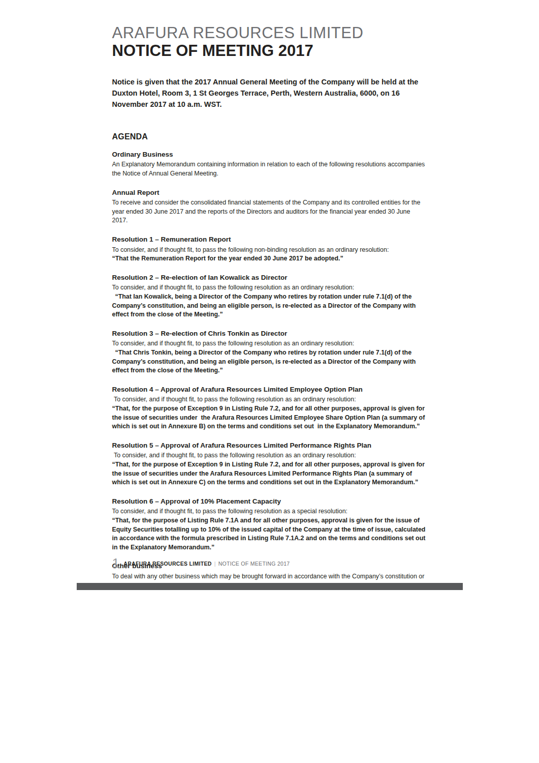Arafura Resources Limited Notice of Meeting 2017
Notice is given that the 2017 Annual General Meeting of the Company will be held at the Duxton Hotel, Room 3, 1 St Georges Terrace, Perth, Western Australia, 6000, on 16 November 2017 at 10 a.m. WST.
AGENDA
Ordinary Business
An Explanatory Memorandum containing information in relation to each of the following resolutions accompanies the Notice of Annual General Meeting.
Annual Report
To receive and consider the consolidated financial statements of the Company and its controlled entities for the year ended 30 June 2017 and the reports of the Directors and auditors for the financial year ended 30 June 2017.
Resolution 1 – Remuneration Report
To consider, and if thought fit, to pass the following non-binding resolution as an ordinary resolution:
“That the Remuneration Report for the year ended 30 June 2017 be adopted.”
Resolution 2 – Re-election of Ian Kowalick as Director
To consider, and if thought fit, to pass the following resolution as an ordinary resolution:
“That Ian Kowalick, being a Director of the Company who retires by rotation under rule 7.1(d) of the Company’s constitution, and being an eligible person, is re-elected as a Director of the Company with effect from the close of the Meeting.”
Resolution 3 – Re-election of Chris Tonkin as Director
To consider, and if thought fit, to pass the following resolution as an ordinary resolution:
“That Chris Tonkin, being a Director of the Company who retires by rotation under rule 7.1(d) of the Company’s constitution, and being an eligible person, is re-elected as a Director of the Company with effect from the close of the Meeting.”
Resolution 4 – Approval of Arafura Resources Limited Employee Option Plan
To consider, and if thought fit, to pass the following resolution as an ordinary resolution:
“That, for the purpose of Exception 9 in Listing Rule 7.2, and for all other purposes, approval is given for the issue of securities under the Arafura Resources Limited Employee Share Option Plan (a summary of which is set out in Annexure B) on the terms and conditions set out in the Explanatory Memorandum.”
Resolution 5 – Approval of Arafura Resources Limited Performance Rights Plan
To consider, and if thought fit, to pass the following resolution as an ordinary resolution:
“That, for the purpose of Exception 9 in Listing Rule 7.2, and for all other purposes, approval is given for the issue of securities under the Arafura Resources Limited Performance Rights Plan (a summary of which is set out in Annexure C) on the terms and conditions set out in the Explanatory Memorandum.”
Resolution 6 – Approval of 10% Placement Capacity
To consider, and if thought fit, to pass the following resolution as a special resolution:
“That, for the purpose of Listing Rule 7.1A and for all other purposes, approval is given for the issue of Equity Securities totalling up to 10% of the issued capital of the Company at the time of issue, calculated in accordance with the formula prescribed in Listing Rule 7.1A.2 and on the terms and conditions set out in the Explanatory Memorandum.”
Other business
To deal with any other business which may be brought forward in accordance with the Company’s constitution or the Corporations Act.
1 ARAFURA RESOURCES LIMITED|NOTICE OF MEETING 2017